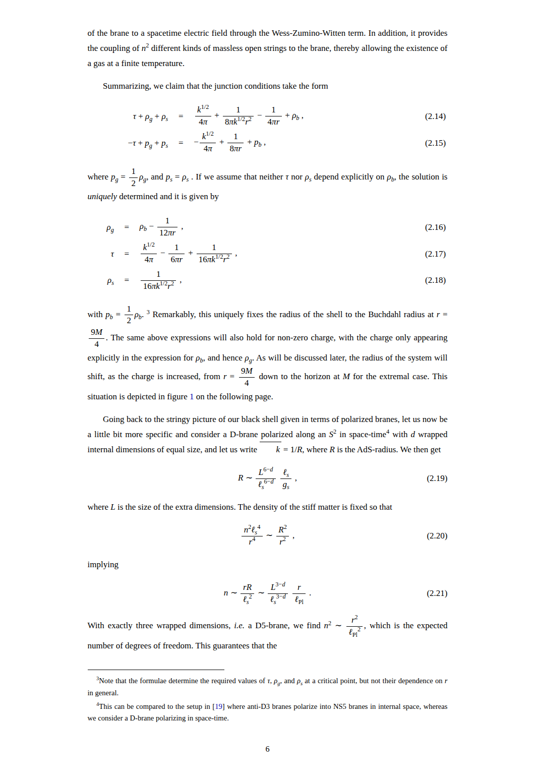of the brane to a spacetime electric field through the Wess-Zumino-Witten term. In addition, it provides the coupling of n2 different kinds of massless open strings to the brane, thereby allowing the existence of a gas at a finite temperature.
Summarizing, we claim that the junction conditions take the form
| τ + ρ g + ρ s | = | k 1/2 4 π + 1 8 πk 1/2 r 2 − 1 4 πr + ρ b , | (2.14) |
| − τ + p g + p s | = | − k 1/2 4 π + 1 8 πr + p b , | (2.15) |
where pg = 12 ρg, and ps = ρs . If we assume that neither τ nor ρs depend explicitly on ρb, the solution is uniquely determined and it is given by
| ρ g | = | ρ b − 1 12 πr , | (2.16) |
| τ | = | k 1/2 4 π − 1 6 πr + 1 16 πk 1/2 r 2 , | (2.17) |
| ρ s | = | 1 16 πk 1/2 r 2 , | (2.18) |
with pb = 12 ρb. 3 Remarkably, this uniquely fixes the radius of the shell to the Buchdahl radius at r = 9M 4. The same above expressions will also hold for non-zero charge, with the charge only appearing explicitly in the expression for ρb, and hence ρg. As will be discussed later, the radius of the system will shift, as the charge is increased, from r = 9M 4 down to the horizon at M for the extremal case. This situation is depicted in figure 1 on the following page.
Going back to the stringy picture of our black shell given in terms of polarized branes, let us now be a little bit more specific and consider a D-brane polarized along an S2 in space-time4 with d wrapped internal dimensions of equal size, and let us write k = 1/R, where R is the AdS-radius. We then get
R ∼ L6−d ℓs6−d ℓs gs , (2.19)
where L is the size of the extra dimensions. The density of the stiff matter is fixed so that
n2ℓs4 r4 ∼ R2 r2 , (2.20)
implying
n ∼ rR ℓs2 ∼ L3−d ℓs3−d rℓPl . (2.21)
With exactly three wrapped dimensions, i.e. a D5-brane, we find n2 ∼ r2 ℓPl2, which is the expected number of degrees of freedom. This guarantees that the
3Note that the formulae determine the required values of τ, ρg, and ρs at a critical point, but not their dependence on r in general.
4This can be compared to the setup in [19] where anti-D3 branes polarize into NS5 branes in internal space, whereas we consider a D-brane polarizing in space-time.
6